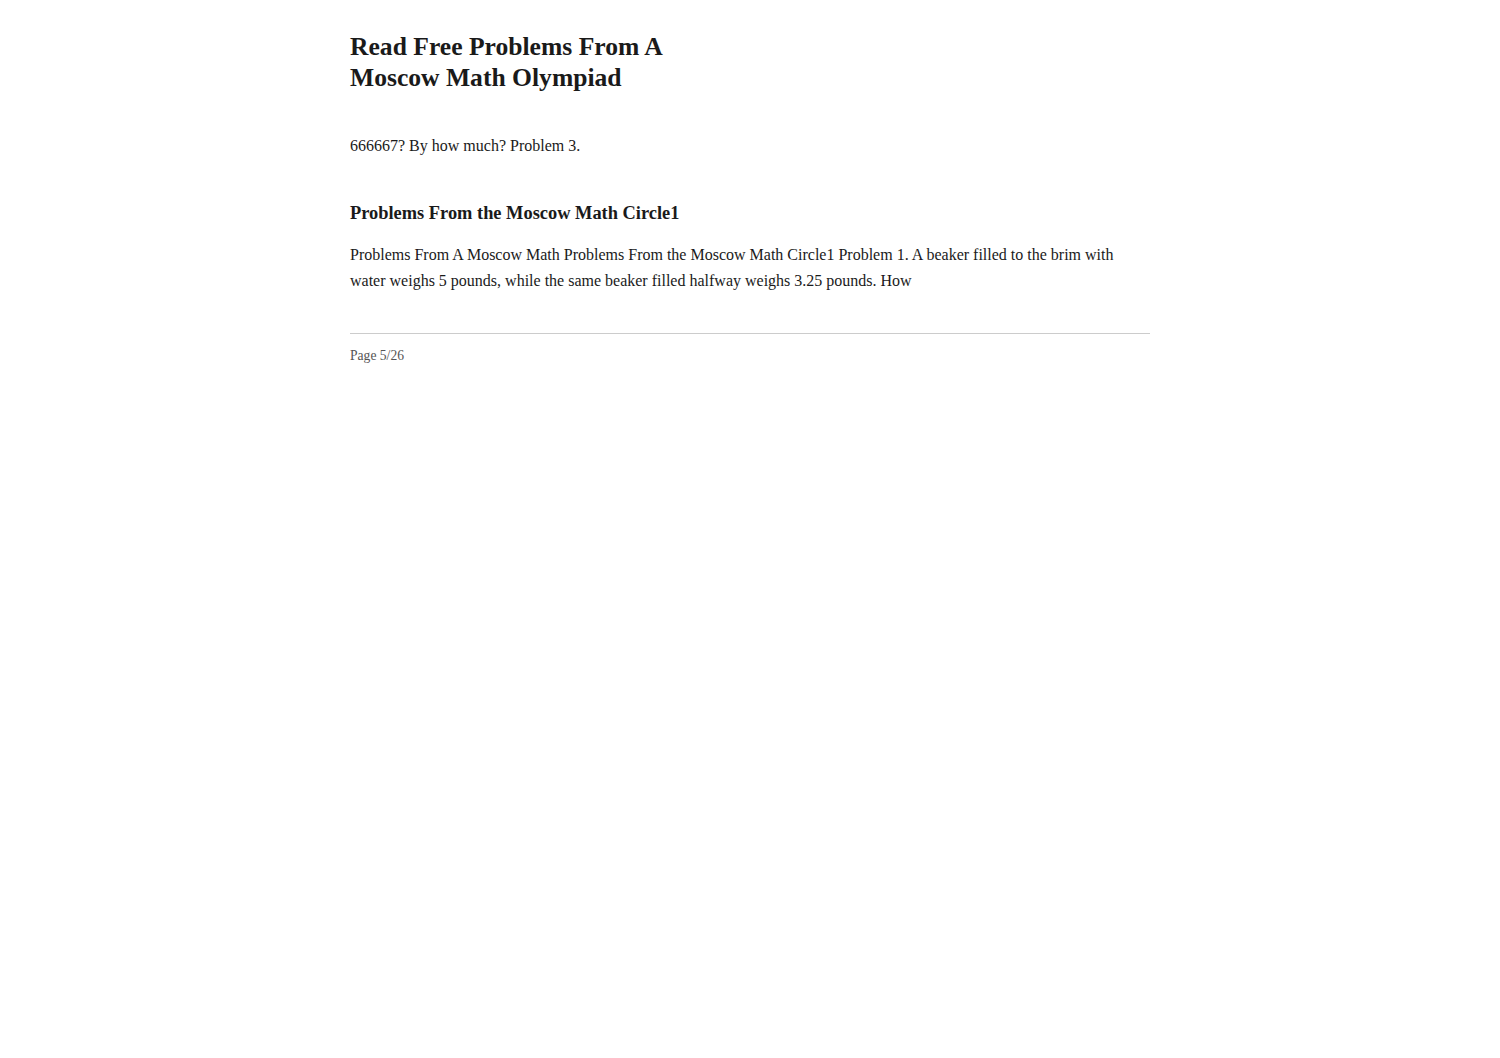Read Free Problems From A Moscow Math Olympiad
666667? By how much? Problem 3.
Problems From the Moscow Math Circle1
Problems From A Moscow Math Problems From the Moscow Math Circle1 Problem 1. A beaker filled to the brim with water weighs 5 pounds, while the same beaker filled halfway weighs 3.25 pounds. How
Page 5/26